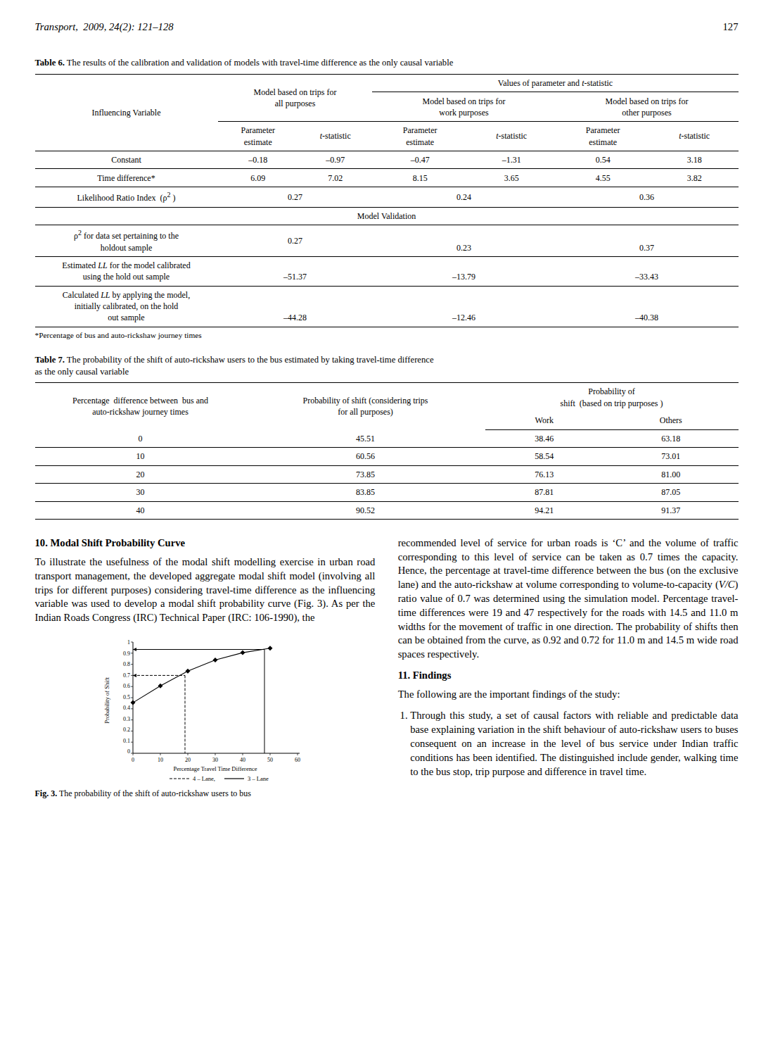Transport, 2009, 24(2): 121–128 127
Table 6. The results of the calibration and validation of models with travel-time difference as the only causal variable
| Influencing Variable | Model based on trips for all purposes | Values of parameter and t -statistic |
| --- | --- | --- |
| Model based on trips for work purposes | Model based on trips for other purposes |
| Parameter estimate | t -statistic | Parameter estimate | t -statistic | Parameter estimate | t -statistic |
| Constant | –0.18 | –0.97 | –0.47 | –1.31 | 0.54 | 3.18 |
| Time difference* | 6.09 | 7.02 | 8.15 | 3.65 | 4.55 | 3.82 |
| Likelihood Ratio Index (ρ 2 ) | 0.27 | 0.24 | 0.36 |
| Model Validation |
| ρ 2 for data set pertaining to the holdout sample | 0.27 | 0.23 | 0.37 |
| Estimated LL for the model calibrated using the hold out sample | –51.37 | –13.79 | –33.43 |
| Calculated LL by applying the model, initially calibrated, on the hold out sample | –44.28 | –12.46 | –40.38 |
*Percentage of bus and auto-rickshaw journey times
Table 7. The probability of the shift of auto-rickshaw users to the bus estimated by taking travel-time difference
as the only causal variable
| Percentage difference between bus and auto-rickshaw journey times | Probability of shift (considering trips for all purposes) | Probability of shift (based on trip purposes ) |
| --- | --- | --- |
| Work | Others |
| 0 | 45.51 | 38.46 | 63.18 |
| 10 | 60.56 | 58.54 | 73.01 |
| 20 | 73.85 | 76.13 | 81.00 |
| 30 | 83.85 | 87.81 | 87.05 |
| 40 | 90.52 | 94.21 | 91.37 |
10. Modal Shift Probability Curve
To illustrate the usefulness of the modal shift modelling exercise in urban road transport management, the developed aggregate modal shift model (involving all trips for different purposes) considering travel-time difference as the influencing variable was used to develop a modal shift probability curve (Fig. 3). As per the Indian Roads Congress (IRC) Technical Paper (IRC: 106-1990), the
1 0.9 0.8 0.7 0.6 0.5 0.4 0.3 0.2 0.1 0 0 10 20 30 40 50 60 Probability of Shift Percentage Travel Time Difference 4 – Lane, 3 – Lane
Fig. 3. The probability of the shift of auto-rickshaw users to bus
recommended level of service for urban roads is ‘C’ and the volume of traffic corresponding to this level of service can be taken as 0.7 times the capacity. Hence, the percentage at travel-time difference between the bus (on the exclusive lane) and the auto-rickshaw at volume corresponding to volume-to-capacity (V/C) ratio value of 0.7 was determined using the simulation model. Percentage travel-time differences were 19 and 47 respectively for the roads with 14.5 and 11.0 m widths for the movement of traffic in one direction. The probability of shifts then can be obtained from the curve, as 0.92 and 0.72 for 11.0 m and 14.5 m wide road spaces respectively.
11. Findings
The following are the important findings of the study:
Through this study, a set of causal factors with reliable and predictable data base explaining variation in the shift behaviour of auto-rickshaw users to buses consequent on an increase in the level of bus service under Indian traffic conditions has been identified. The distinguished include gender, walking time to the bus stop, trip purpose and difference in travel time.